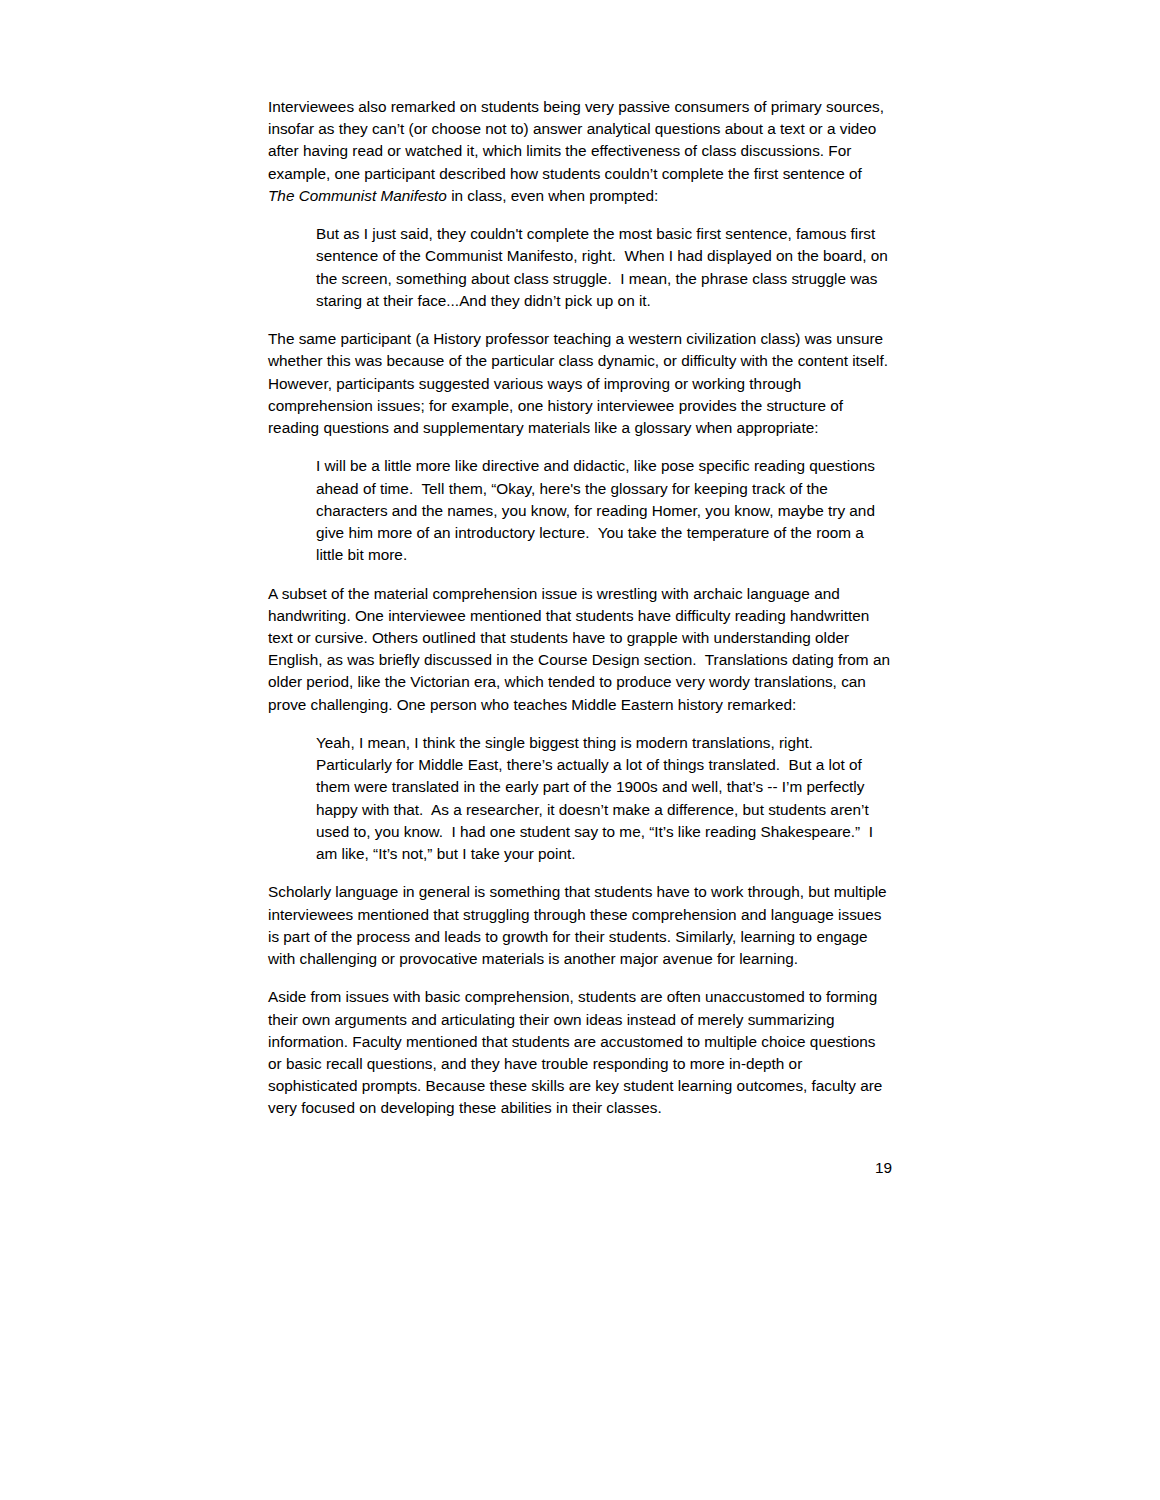Interviewees also remarked on students being very passive consumers of primary sources, insofar as they can’t (or choose not to) answer analytical questions about a text or a video after having read or watched it, which limits the effectiveness of class discussions. For example, one participant described how students couldn’t complete the first sentence of The Communist Manifesto in class, even when prompted:
But as I just said, they couldn't complete the most basic first sentence, famous first sentence of the Communist Manifesto, right. When I had displayed on the board, on the screen, something about class struggle. I mean, the phrase class struggle was staring at their face...And they didn’t pick up on it.
The same participant (a History professor teaching a western civilization class) was unsure whether this was because of the particular class dynamic, or difficulty with the content itself. However, participants suggested various ways of improving or working through comprehension issues; for example, one history interviewee provides the structure of reading questions and supplementary materials like a glossary when appropriate:
I will be a little more like directive and didactic, like pose specific reading questions ahead of time. Tell them, “Okay, here's the glossary for keeping track of the characters and the names, you know, for reading Homer, you know, maybe try and give him more of an introductory lecture. You take the temperature of the room a little bit more.
A subset of the material comprehension issue is wrestling with archaic language and handwriting. One interviewee mentioned that students have difficulty reading handwritten text or cursive. Others outlined that students have to grapple with understanding older English, as was briefly discussed in the Course Design section. Translations dating from an older period, like the Victorian era, which tended to produce very wordy translations, can prove challenging. One person who teaches Middle Eastern history remarked:
Yeah, I mean, I think the single biggest thing is modern translations, right. Particularly for Middle East, there’s actually a lot of things translated. But a lot of them were translated in the early part of the 1900s and well, that’s -- I’m perfectly happy with that. As a researcher, it doesn’t make a difference, but students aren’t used to, you know. I had one student say to me, “It’s like reading Shakespeare.” I am like, “It’s not,” but I take your point.
Scholarly language in general is something that students have to work through, but multiple interviewees mentioned that struggling through these comprehension and language issues is part of the process and leads to growth for their students. Similarly, learning to engage with challenging or provocative materials is another major avenue for learning.
Aside from issues with basic comprehension, students are often unaccustomed to forming their own arguments and articulating their own ideas instead of merely summarizing information. Faculty mentioned that students are accustomed to multiple choice questions or basic recall questions, and they have trouble responding to more in-depth or sophisticated prompts. Because these skills are key student learning outcomes, faculty are very focused on developing these abilities in their classes.
19